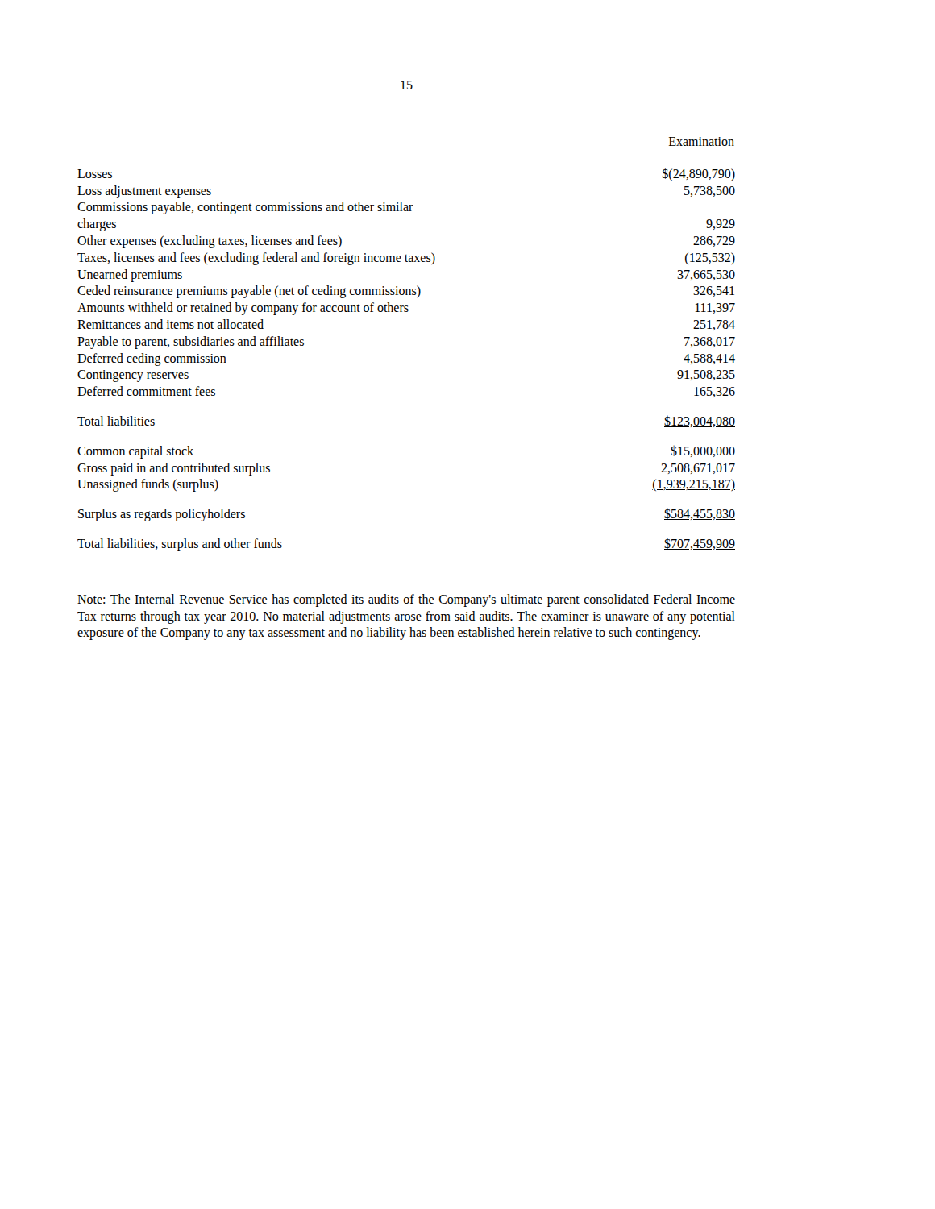15
| | Examination |
| Losses | $(24,890,790) |
| Loss adjustment expenses | 5,738,500 |
| Commissions payable, contingent commissions and other similar | |
| charges | 9,929 |
| Other expenses (excluding taxes, licenses and fees) | 286,729 |
| Taxes, licenses and fees (excluding federal and foreign income taxes) | (125,532) |
| Unearned premiums | 37,665,530 |
| Ceded reinsurance premiums payable (net of ceding commissions) | 326,541 |
| Amounts withheld or retained by company for account of others | 111,397 |
| Remittances and items not allocated | 251,784 |
| Payable to parent, subsidiaries and affiliates | 7,368,017 |
| Deferred ceding commission | 4,588,414 |
| Contingency reserves | 91,508,235 |
| Deferred commitment fees | 165,326 |
| Total liabilities | $123,004,080 |
| Common capital stock | $15,000,000 |
| Gross paid in and contributed surplus | 2,508,671,017 |
| Unassigned funds (surplus) | (1,939,215,187) |
| Surplus as regards policyholders | $584,455,830 |
| Total liabilities, surplus and other funds | $707,459,909 |
Note: The Internal Revenue Service has completed its audits of the Company's ultimate parent consolidated Federal Income Tax returns through tax year 2010. No material adjustments arose from said audits. The examiner is unaware of any potential exposure of the Company to any tax assessment and no liability has been established herein relative to such contingency.